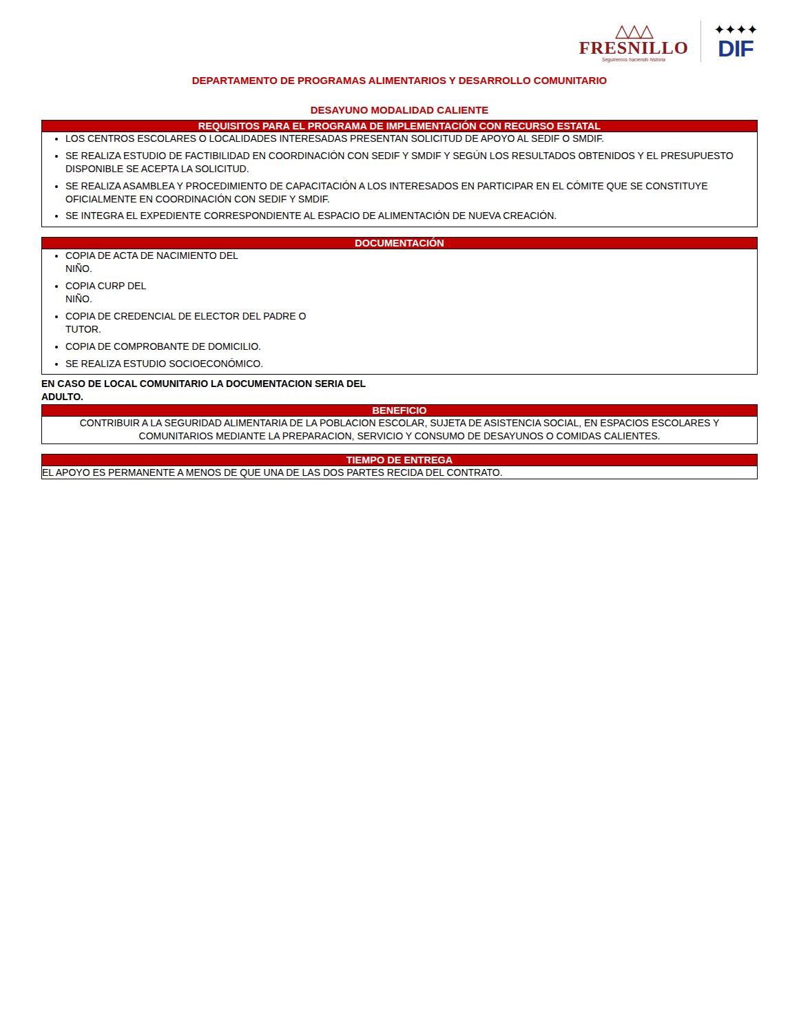△△△
FRESNILLO
Seguiremos haciendo historia
✦✦✦✦
DIF
DEPARTAMENTO DE PROGRAMAS ALIMENTARIOS Y DESARROLLO COMUNITARIO
DESAYUNO MODALIDAD CALIENTE
| REQUISITOS PARA EL PROGRAMA DE IMPLEMENTACIÓN CON RECURSO ESTATAL |
| LOS CENTROS ESCOLARES O LOCALIDADES INTERESADAS PRESENTAN SOLICITUD DE APOYO AL SEDIF O SMDIF. SE REALIZA ESTUDIO DE FACTIBILIDAD EN COORDINACIÓN CON SEDIF Y SMDIF Y SEGÚN LOS RESULTADOS OBTENIDOS Y EL PRESUPUESTO DISPONIBLE SE ACEPTA LA SOLICITUD. SE REALIZA ASAMBLEA Y PROCEDIMIENTO DE CAPACITACIÓN A LOS INTERESADOS EN PARTICIPAR EN EL CÓMITE QUE SE CONSTITUYE OFICIALMENTE EN COORDINACIÓN CON SEDIF Y SMDIF. SE INTEGRA EL EXPEDIENTE CORRESPONDIENTE AL ESPACIO DE ALIMENTACIÓN DE NUEVA CREACIÓN. |
| DOCUMENTACIÓN |
| COPIA DE ACTA DE NACIMIENTO DEL NIÑO. COPIA CURP DEL NIÑO. COPIA DE CREDENCIAL DE ELECTOR DEL PADRE O TUTOR. COPIA DE COMPROBANTE DE DOMICILIO. SE REALIZA ESTUDIO SOCIOECONÓMICO. |
EN CASO DE LOCAL COMUNITARIO LA DOCUMENTACION SERIA DEL
ADULTO.
| BENEFICIO |
| CONTRIBUIR A LA SEGURIDAD ALIMENTARIA DE LA POBLACION ESCOLAR, SUJETA DE ASISTENCIA SOCIAL, EN ESPACIOS ESCOLARES Y COMUNITARIOS MEDIANTE LA PREPARACION, SERVICIO Y CONSUMO DE DESAYUNOS O COMIDAS CALIENTES. |
| TIEMPO DE ENTREGA |
| EL APOYO ES PERMANENTE A MENOS DE QUE UNA DE LAS DOS PARTES RECIDA DEL CONTRATO. |